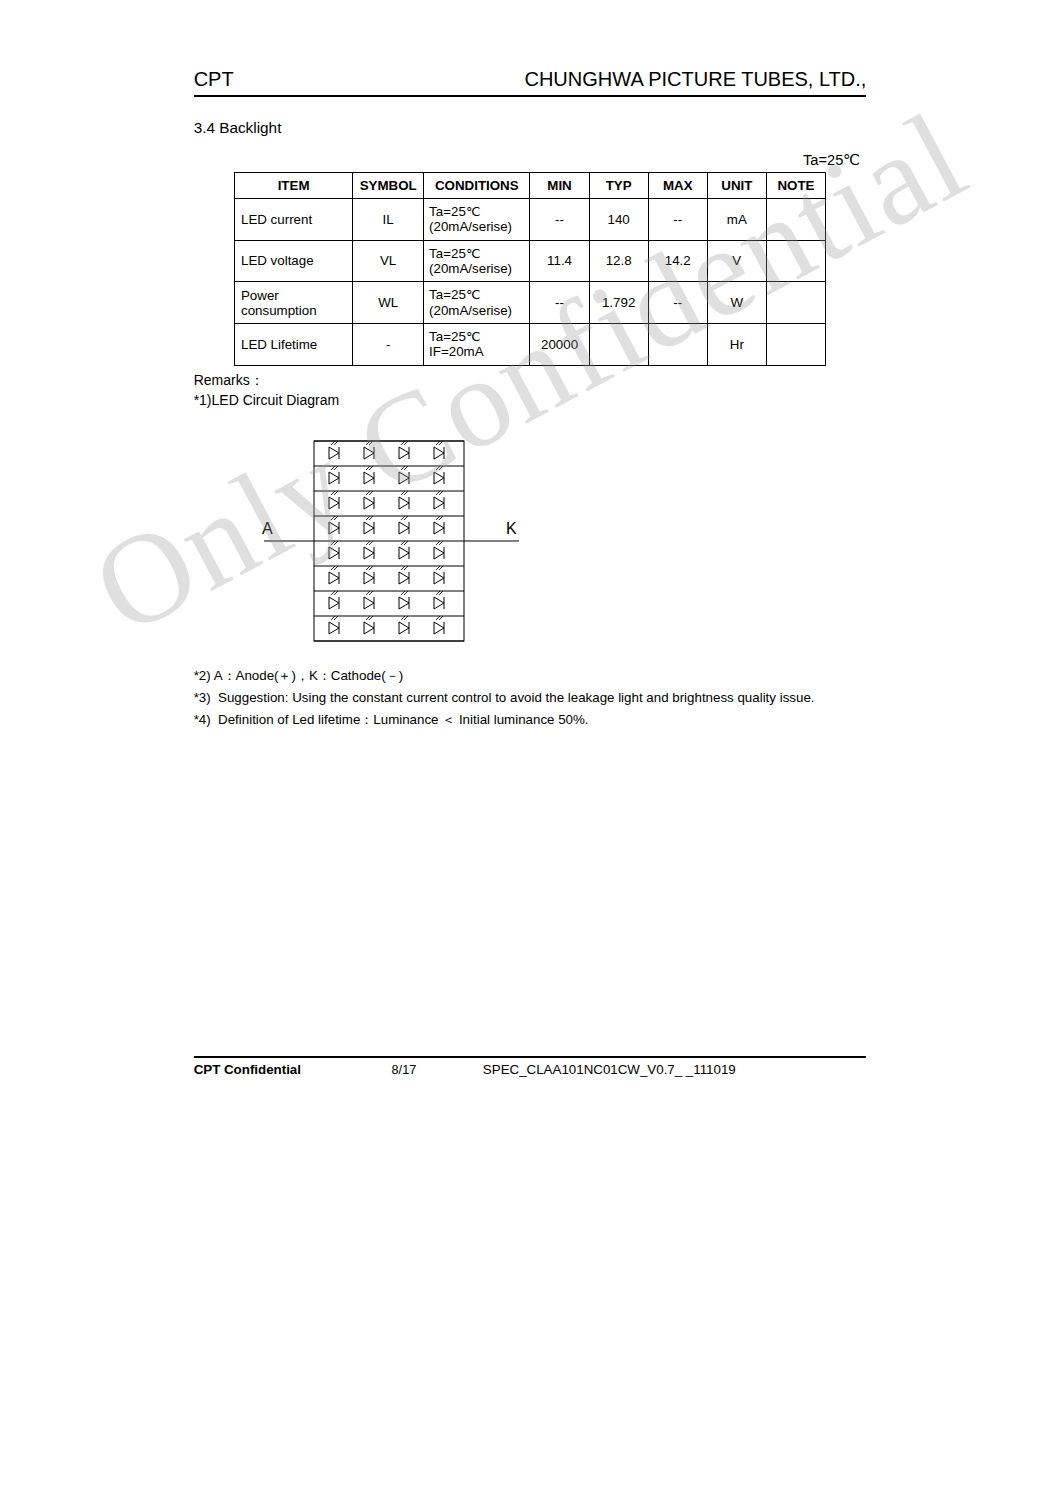CPT
CHUNGHWA PICTURE TUBES, LTD.,
3.4 Backlight
Ta=25℃
| ITEM | SYMBOL | CONDITIONS | MIN | TYP | MAX | UNIT | NOTE |
| --- | --- | --- | --- | --- | --- | --- | --- |
| LED current | IL | Ta=25℃ (20mA/serise) | -- | 140 | -- | mA | |
| LED voltage | VL | Ta=25℃ (20mA/serise) | 11.4 | 12.8 | 14.2 | V | |
| Power consumption | WL | Ta=25℃ (20mA/serise) | -- | 1.792 | -- | W | |
| LED Lifetime | - | Ta=25℃ IF=20mA | 20000 | | | Hr | |
Remarks：
*1)LED Circuit Diagram
A K
*2) A：Anode(＋)，K：Cathode(－)
*3) Suggestion: Using the constant current control to avoid the leakage light and brightness quality issue.
*4) Definition of Led lifetime：Luminance ＜ Initial luminance 50%.
Only Confidential
CPT Confidential
8/17 SPEC_CLAA101NC01CW_V0.7_ _111019